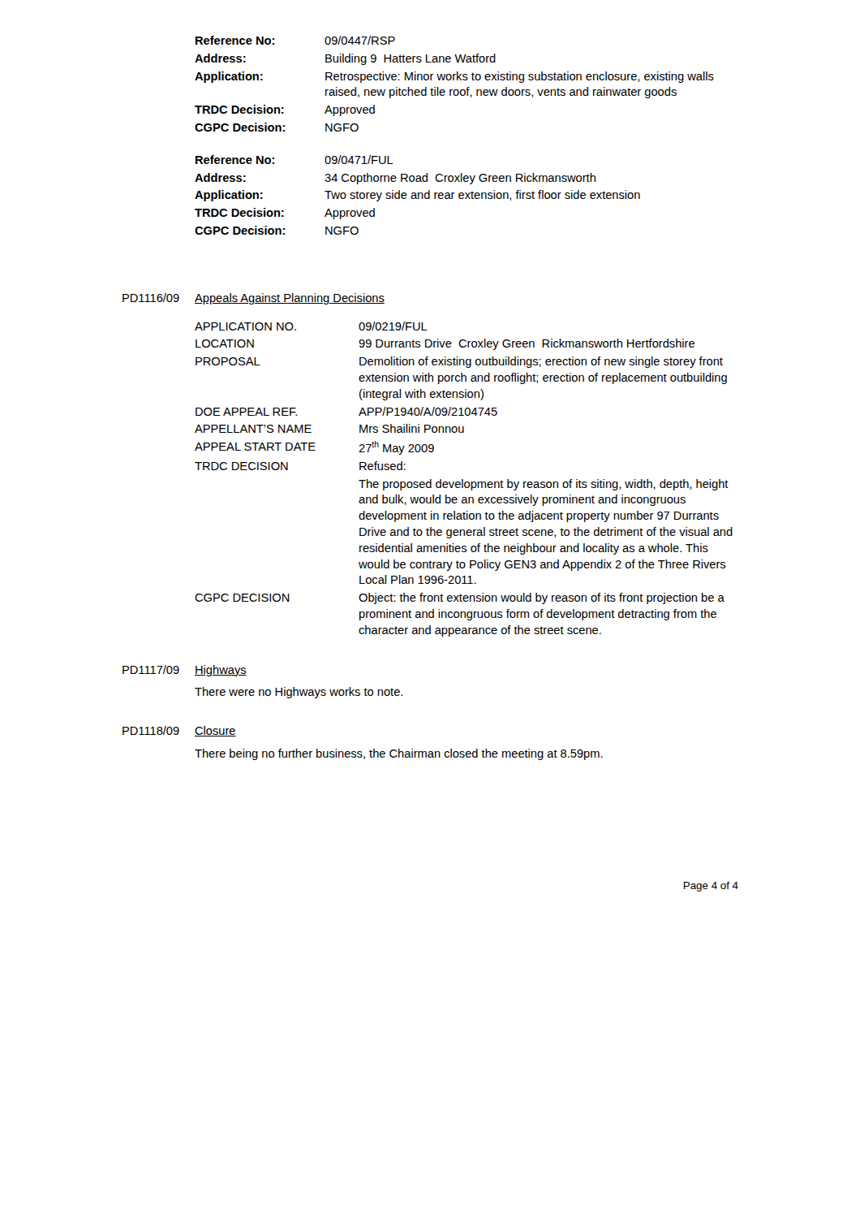| Reference No: | 09/0447/RSP |
| Address: | Building 9 Hatters Lane Watford |
| Application: | Retrospective: Minor works to existing substation enclosure, existing walls raised, new pitched tile roof, new doors, vents and rainwater goods |
| TRDC Decision: | Approved |
| CGPC Decision: | NGFO |
| Reference No: | 09/0471/FUL |
| Address: | 34 Copthorne Road Croxley Green Rickmansworth |
| Application: | Two storey side and rear extension, first floor side extension |
| TRDC Decision: | Approved |
| CGPC Decision: | NGFO |
PD1116/09
Appeals Against Planning Decisions
| APPLICATION NO. | 09/0219/FUL |
| LOCATION | 99 Durrants Drive Croxley Green Rickmansworth Hertfordshire |
| PROPOSAL | Demolition of existing outbuildings; erection of new single storey front extension with porch and rooflight; erection of replacement outbuilding (integral with extension) |
| DOE APPEAL REF. | APP/P1940/A/09/2104745 |
| APPELLANT’S NAME | Mrs Shailini Ponnou |
| APPEAL START DATE | 27 th May 2009 |
| TRDC DECISION | Refused: |
| | The proposed development by reason of its siting, width, depth, height and bulk, would be an excessively prominent and incongruous development in relation to the adjacent property number 97 Durrants Drive and to the general street scene, to the detriment of the visual and residential amenities of the neighbour and locality as a whole. This would be contrary to Policy GEN3 and Appendix 2 of the Three Rivers Local Plan 1996-2011. |
| CGPC DECISION | Object: the front extension would by reason of its front projection be a prominent and incongruous form of development detracting from the character and appearance of the street scene. |
PD1117/09
Highways
There were no Highways works to note.
PD1118/09
Closure
There being no further business, the Chairman closed the meeting at 8.59pm.
Page 4 of 4